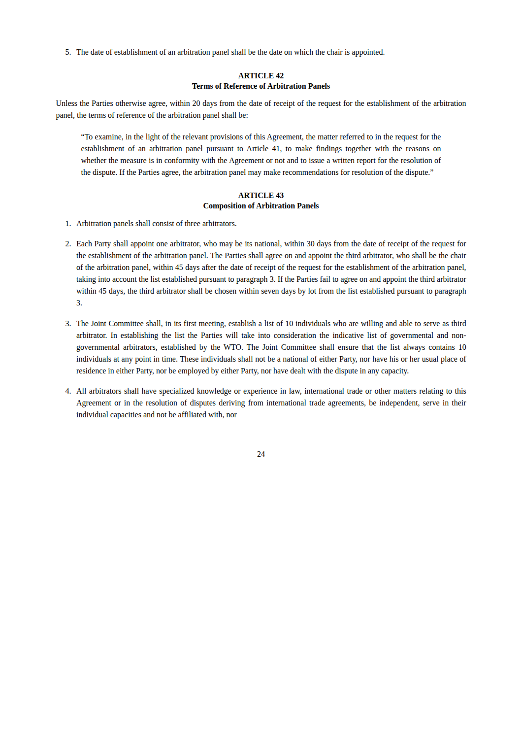The date of establishment of an arbitration panel shall be the date on which the chair is appointed.
ARTICLE 42 Terms of Reference of Arbitration Panels
Unless the Parties otherwise agree, within 20 days from the date of receipt of the request for the establishment of the arbitration panel, the terms of reference of the arbitration panel shall be:
“To examine, in the light of the relevant provisions of this Agreement, the matter referred to in the request for the establishment of an arbitration panel pursuant to Article 41, to make findings together with the reasons on whether the measure is in conformity with the Agreement or not and to issue a written report for the resolution of the dispute. If the Parties agree, the arbitration panel may make recommendations for resolution of the dispute.”
ARTICLE 43 Composition of Arbitration Panels
Arbitration panels shall consist of three arbitrators.
Each Party shall appoint one arbitrator, who may be its national, within 30 days from the date of receipt of the request for the establishment of the arbitration panel. The Parties shall agree on and appoint the third arbitrator, who shall be the chair of the arbitration panel, within 45 days after the date of receipt of the request for the establishment of the arbitration panel, taking into account the list established pursuant to paragraph 3. If the Parties fail to agree on and appoint the third arbitrator within 45 days, the third arbitrator shall be chosen within seven days by lot from the list established pursuant to paragraph 3.
The Joint Committee shall, in its first meeting, establish a list of 10 individuals who are willing and able to serve as third arbitrator. In establishing the list the Parties will take into consideration the indicative list of governmental and non-governmental arbitrators, established by the WTO. The Joint Committee shall ensure that the list always contains 10 individuals at any point in time. These individuals shall not be a national of either Party, nor have his or her usual place of residence in either Party, nor be employed by either Party, nor have dealt with the dispute in any capacity.
All arbitrators shall have specialized knowledge or experience in law, international trade or other matters relating to this Agreement or in the resolution of disputes deriving from international trade agreements, be independent, serve in their individual capacities and not be affiliated with, nor
24